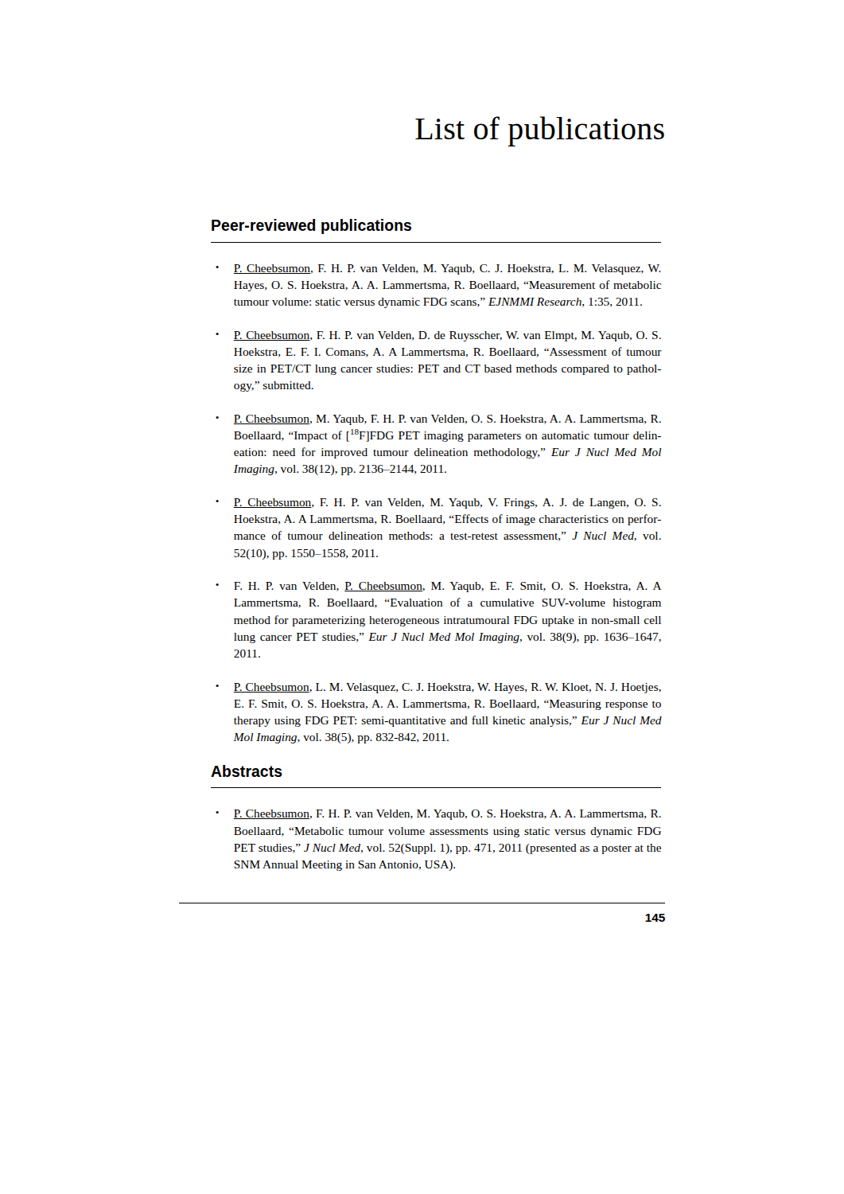List of publications
Peer-reviewed publications
P. Cheebsumon, F. H. P. van Velden, M. Yaqub, C. J. Hoekstra, L. M. Velasquez, W. Hayes, O. S. Hoekstra, A. A. Lammertsma, R. Boellaard, “Measurement of metabolic tumour volume: static versus dynamic FDG scans,” EJNMMI Research, 1:35, 2011.
P. Cheebsumon, F. H. P. van Velden, D. de Ruysscher, W. van Elmpt, M. Yaqub, O. S. Hoekstra, E. F. I. Comans, A. A Lammertsma, R. Boellaard, “Assessment of tumour size in PET/CT lung cancer studies: PET and CT based methods compared to pathology,” submitted.
P. Cheebsumon, M. Yaqub, F. H. P. van Velden, O. S. Hoekstra, A. A. Lammertsma, R. Boellaard, “Impact of [18F]FDG PET imaging parameters on automatic tumour delineation: need for improved tumour delineation methodology,” Eur J Nucl Med Mol Imaging, vol. 38(12), pp. 2136–2144, 2011.
P. Cheebsumon, F. H. P. van Velden, M. Yaqub, V. Frings, A. J. de Langen, O. S. Hoekstra, A. A Lammertsma, R. Boellaard, “Effects of image characteristics on performance of tumour delineation methods: a test-retest assessment,” J Nucl Med, vol. 52(10), pp. 1550–1558, 2011.
F. H. P. van Velden, P. Cheebsumon, M. Yaqub, E. F. Smit, O. S. Hoekstra, A. A Lammertsma, R. Boellaard, “Evaluation of a cumulative SUV-volume histogram method for parameterizing heterogeneous intratumoural FDG uptake in non-small cell lung cancer PET studies,” Eur J Nucl Med Mol Imaging, vol. 38(9), pp. 1636–1647, 2011.
P. Cheebsumon, L. M. Velasquez, C. J. Hoekstra, W. Hayes, R. W. Kloet, N. J. Hoetjes, E. F. Smit, O. S. Hoekstra, A. A. Lammertsma, R. Boellaard, “Measuring response to therapy using FDG PET: semi-quantitative and full kinetic analysis,” Eur J Nucl Med Mol Imaging, vol. 38(5), pp. 832-842, 2011.
Abstracts
P. Cheebsumon, F. H. P. van Velden, M. Yaqub, O. S. Hoekstra, A. A. Lammertsma, R. Boellaard, “Metabolic tumour volume assessments using static versus dynamic FDG PET studies,” J Nucl Med, vol. 52(Suppl. 1), pp. 471, 2011 (presented as a poster at the SNM Annual Meeting in San Antonio, USA).
145